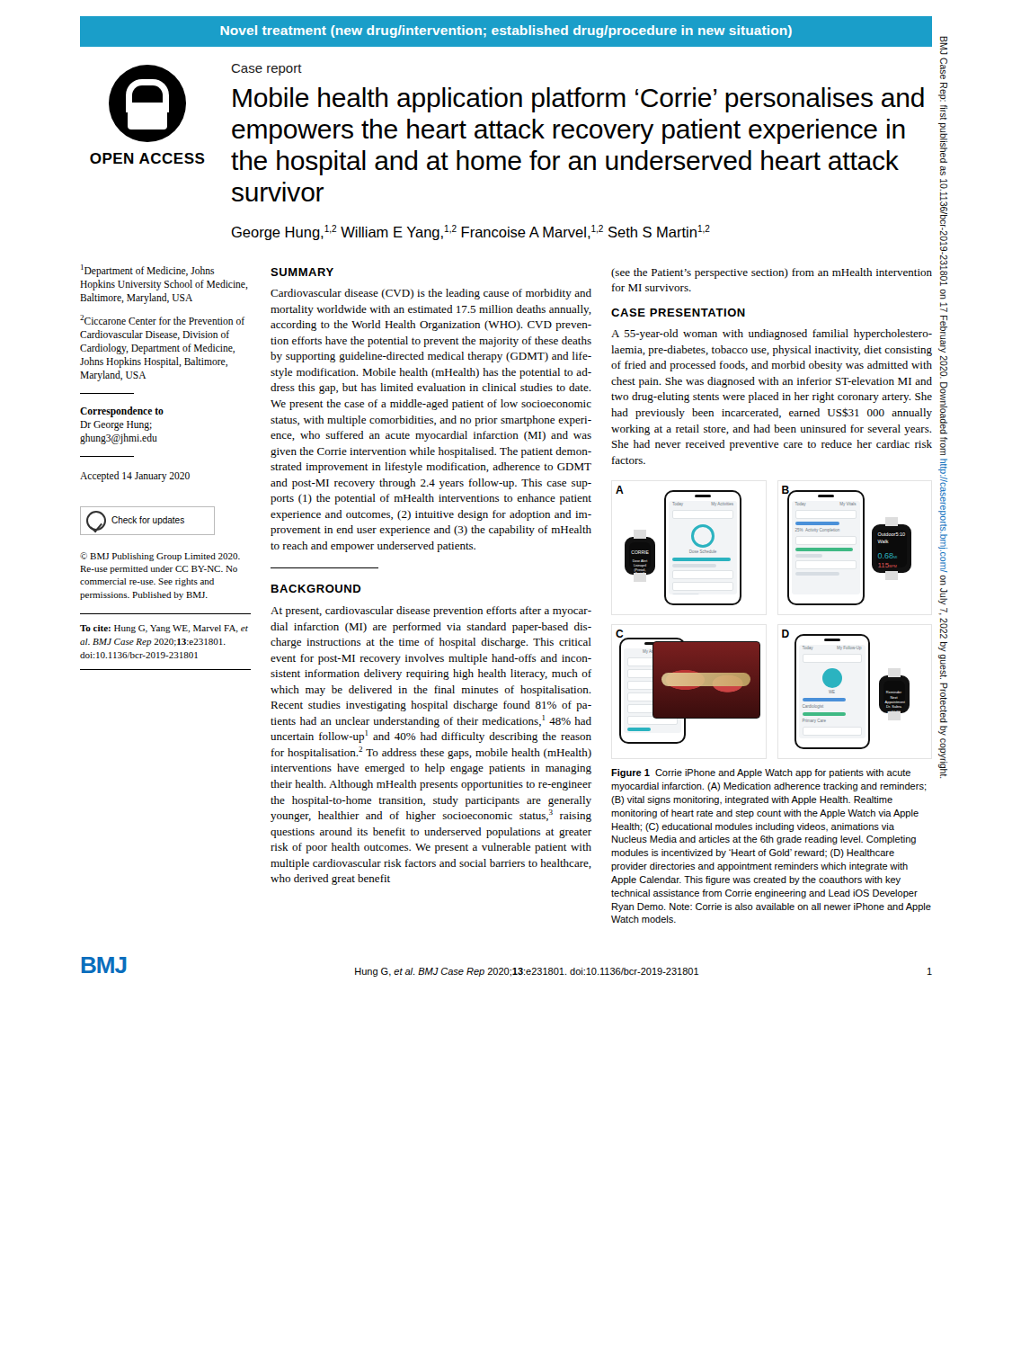Novel treatment (new drug/intervention; established drug/procedure in new situation)
OPEN ACCESS
Case report
Mobile health application platform ‘Corrie’ personalises and empowers the heart attack recovery patient experience in the hospital and at home for an underserved heart attack survivor
George Hung,1,2 William E Yang,1,2 Francoise A Marvel,1,2 Seth S Martin1,2
1Department of Medicine, Johns Hopkins University School of Medicine, Baltimore, Maryland, USA
2Ciccarone Center for the Prevention of Cardiovascular Disease, Division of Cardiology, Department of Medicine, Johns Hopkins Hospital, Baltimore, Maryland, USA
Correspondence to
Dr George Hung;
ghung3@jhmi.edu
Accepted 14 January 2020
Check for updates
© BMJ Publishing Group Limited 2020. Re-use permitted under CC BY-NC. No commercial re-use. See rights and permissions. Published by BMJ.
To cite: Hung G, Yang WE, Marvel FA, et al. BMJ Case Rep 2020;13:e231801. doi:10.1136/bcr-2019-231801
Summary
Cardiovascular disease (CVD) is the leading cause of morbidity and mortality worldwide with an estimated 17.5 million deaths annually, according to the World Health Organization (WHO). CVD prevention efforts have the potential to prevent the majority of these deaths by supporting guideline-directed medical therapy (GDMT) and lifestyle modification. Mobile health (mHealth) has the potential to address this gap, but has limited evaluation in clinical studies to date. We present the case of a middle-aged patient of low socioeconomic status, with multiple comorbidities, and no prior smartphone experience, who suffered an acute myocardial infarction (MI) and was given the Corrie intervention while hospitalised. The patient demonstrated improvement in lifestyle modification, adherence to GDMT and post-MI recovery through 2.4 years follow-up. This case supports (1) the potential of mHealth interventions to enhance patient experience and outcomes, (2) intuitive design for adoption and improvement in end user experience and (3) the capability of mHealth to reach and empower underserved patients.
Background
At present, cardiovascular disease prevention efforts after a myocardial infarction (MI) are performed via standard paper-based discharge instructions at the time of hospital discharge. This critical event for post-MI recovery involves multiple hand-offs and inconsistent information delivery requiring high health literacy, much of which may be delivered in the final minutes of hospitalisation. Recent studies investigating hospital discharge found 81% of patients had an unclear understanding of their medications,1 48% had uncertain follow-up1 and 40% had difficulty describing the reason for hospitalisation.2 To address these gaps, mobile health (mHealth) interventions have emerged to help engage patients in managing their health. Although mHealth presents opportunities to re-engineer the hospital-to-home transition, study participants are generally younger, healthier and of higher socioeconomic status,3 raising questions around its benefit to underserved populations at greater risk of poor health outcomes. We present a vulnerable patient with multiple cardiovascular risk factors and social barriers to healthcare, who derived great benefit
(see the Patient’s perspective section) from an mHealth intervention for MI survivors.
Case presentation
A 55-year-old woman with undiagnosed familial hypercholesterolaemia, pre-diabetes, tobacco use, physical inactivity, diet consisting of fried and processed foods, and morbid obesity was admitted with chest pain. She was diagnosed with an inferior ST-elevation MI and two drug-eluting stents were placed in her right coronary artery. She had previously been incarcerated, earned US$31 000 annually working at a retail store, and had been uninsured for several years. She had never received preventive care to reduce her cardiac risk factors.
A
CORRIE
Dose Alert
Lisinopril (Prinivil, Zestril)
Today My Activities
Dose Schedule
B
Today My Vitals
25% Activity Completion
Outdoor Walk 5:10
0.68MI
115BPM
C
My Articles
D
Today My Follow-Up
WE
Cardiologist
Primary Care
Reminder
Next Appointment
Dr. Sabra at 10:30 AM
Figure 1 Corrie iPhone and Apple Watch app for patients with acute myocardial infarction. (A) Medication adherence tracking and reminders; (B) vital signs monitoring, integrated with Apple Health. Realtime monitoring of heart rate and step count with the Apple Watch via Apple Health; (C) educational modules including videos, animations via Nucleus Media and articles at the 6th grade reading level. Completing modules is incentivized by ‘Heart of Gold’ reward; (D) Healthcare provider directories and appointment reminders which integrate with Apple Calendar. This figure was created by the coauthors with key technical assistance from Corrie engineering and Lead iOS Developer Ryan Demo. Note: Corrie is also available on all newer iPhone and Apple Watch models.
BMJ
Hung G, et al. BMJ Case Rep 2020;13:e231801. doi:10.1136/bcr-2019-231801
1
BMJ Case Rep: first published as 10.1136/bcr-2019-231801 on 17 February 2020. Downloaded from http://casereports.bmj.com/ on July 7, 2022 by guest. Protected by copyright.